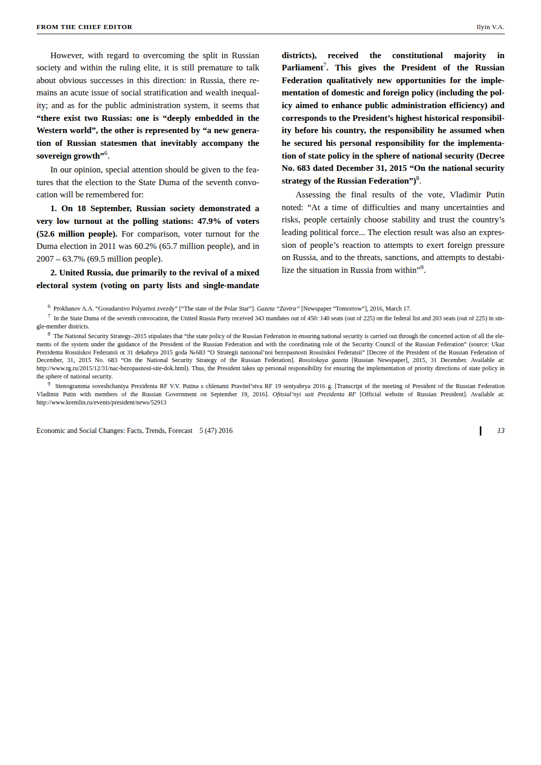From the Chief Editor Ilyin V.A.
However, with regard to overcoming the split in Russian society and within the ruling elite, it is still premature to talk about obvious successes in this direction: in Russia, there remains an acute issue of social stratification and wealth inequality; and as for the public administration system, it seems that “there exist two Russias: one is “deeply embedded in the Western world”, the other is represented by “a new generation of Russian statesmen that inevitably accompany the sovereign growth”6.
In our opinion, special attention should be given to the features that the election to the State Duma of the seventh convocation will be remembered for:
1. On 18 September, Russian society demonstrated a very low turnout at the polling stations: 47.9% of voters (52.6 million people). For comparison, voter turnout for the Duma election in 2011 was 60.2% (65.7 million people), and in 2007 – 63.7% (69.5 million people).
2. United Russia, due primarily to the revival of a mixed electoral system (voting on party lists and single-mandate districts), received the constitutional majority in Parliament7. This gives the President of the Russian Federation qualitatively new opportunities for the implementation of domestic and foreign policy (including the policy aimed to enhance public administration efficiency) and corresponds to the President’s highest historical responsibility before his country, the responsibility he assumed when he secured his personal responsibility for the implementation of state policy in the sphere of national security (Decree No. 683 dated December 31, 2015 “On the national security strategy of the Russian Federation”)8.
Assessing the final results of the vote, Vladimir Putin noted: “At a time of difficulties and many uncertainties and risks, people certainly choose stability and trust the country’s leading political force... The election result was also an expression of people’s reaction to attempts to exert foreign pressure on Russia, and to the threats, sanctions, and attempts to destabilize the situation in Russia from within”9.
6 Prokhanov A.A. “Gosudarstvo Polyarnoi zvezdy” [“The state of the Polar Star”]. Gazeta “Zavtra” [Newspaper “Tomorrow”], 2016, March 17.
7 In the State Duma of the seventh convocation, the United Russia Party received 343 mandates out of 450: 140 seats (out of 225) on the federal list and 203 seats (out of 225) in single-member districts.
8 The National Security Strategy–2015 stipulates that “the state policy of the Russian Federation in ensuring national security is carried out through the concerted action of all the elements of the system under the guidance of the President of the Russian Federation and with the coordinating role of the Security Council of the Russian Federation” (source: Ukaz Prezidenta Rossiiskoi Federatsii ot 31 dekabrya 2015 goda №683 “O Strategii natsional’noi bezopasnosti Rossiiskoi Federatsii” [Decree of the President of the Russian Federation of December, 31, 2015 No. 683 “On the National Security Strategy of the Russian Federation]. Rossiiskaya gazeta [Russian Newspaper], 2015, 31 December. Available at: http://www.rg.ru/2015/12/31/nac-bezopasnost-site-dok.html). Thus, the President takes up personal responsibility for ensuring the implementation of priority directions of state policy in the sphere of national security.
9 Stenogramma soveshchaniya Prezidenta RF V.V. Putina s chlenami Pravitel’stva RF 19 sentyabrya 2016 g. [Transcript of the meeting of President of the Russian Federation Vladimir Putin with members of the Russian Government on September 19, 2016]. Ofitsial’nyi sait Prezidenta RF [Official website of Russian President]. Available at: http://www.kremlin.ru/events/president/news/52913
Economic and Social Changes: Facts, Trends, Forecast 5 (47) 2016 13